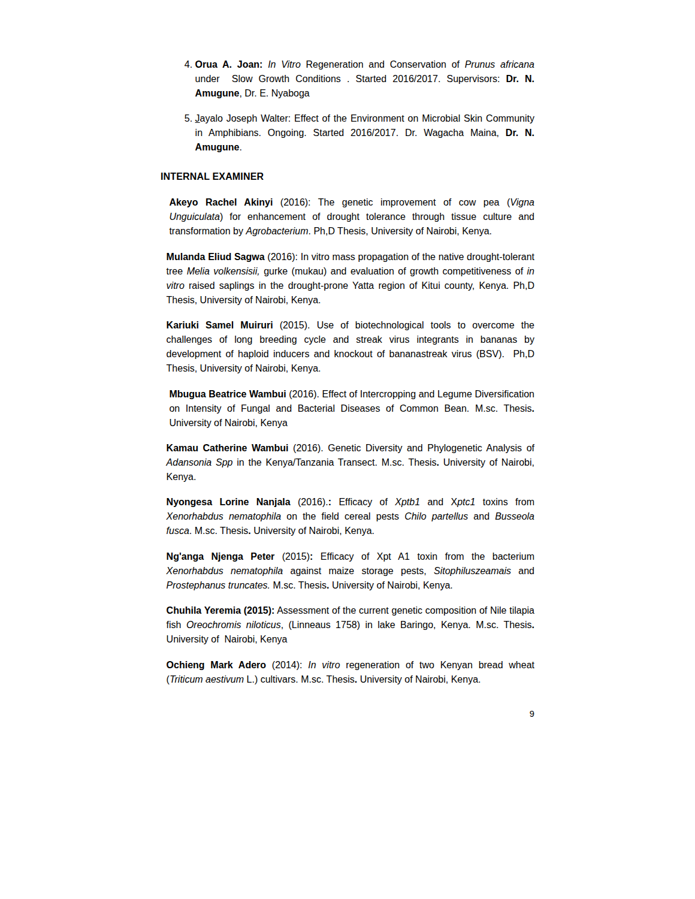Orua A. Joan: In Vitro Regeneration and Conservation of Prunus africana under Slow Growth Conditions . Started 2016/2017. Supervisors: Dr. N. Amugune, Dr. E. Nyaboga
Jayalo Joseph Walter: Effect of the Environment on Microbial Skin Community in Amphibians. Ongoing. Started 2016/2017. Dr. Wagacha Maina, Dr. N. Amugune.
INTERNAL EXAMINER
Akeyo Rachel Akinyi (2016): The genetic improvement of cow pea (Vigna Unguiculata) for enhancement of drought tolerance through tissue culture and transformation by Agrobacterium. Ph,D Thesis, University of Nairobi, Kenya.
Mulanda Eliud Sagwa (2016): In vitro mass propagation of the native drought-tolerant tree Melia volkensisii, gurke (mukau) and evaluation of growth competitiveness of in vitro raised saplings in the drought-prone Yatta region of Kitui county, Kenya. Ph,D Thesis, University of Nairobi, Kenya.
Kariuki Samel Muiruri (2015). Use of biotechnological tools to overcome the challenges of long breeding cycle and streak virus integrants in bananas by development of haploid inducers and knockout of bananastreak virus (BSV). Ph,D Thesis, University of Nairobi, Kenya.
Mbugua Beatrice Wambui (2016). Effect of Intercropping and Legume Diversification on Intensity of Fungal and Bacterial Diseases of Common Bean. M.sc. Thesis. University of Nairobi, Kenya
Kamau Catherine Wambui (2016). Genetic Diversity and Phylogenetic Analysis of Adansonia Spp in the Kenya/Tanzania Transect. M.sc. Thesis. University of Nairobi, Kenya.
Nyongesa Lorine Nanjala (2016).: Efficacy of Xptb1 and Xptc1 toxins from Xenorhabdus nematophila on the field cereal pests Chilo partellus and Busseola fusca. M.sc. Thesis. University of Nairobi, Kenya.
Ng'anga Njenga Peter (2015): Efficacy of Xpt A1 toxin from the bacterium Xenorhabdus nematophila against maize storage pests, Sitophiluszeamais and Prostephanus truncates. M.sc. Thesis. University of Nairobi, Kenya.
Chuhila Yeremia (2015): Assessment of the current genetic composition of Nile tilapia fish Oreochromis niloticus, (Linneaus 1758) in lake Baringo, Kenya. M.sc. Thesis. University of Nairobi, Kenya
Ochieng Mark Adero (2014): In vitro regeneration of two Kenyan bread wheat (Triticum aestivum L.) cultivars. M.sc. Thesis. University of Nairobi, Kenya.
9